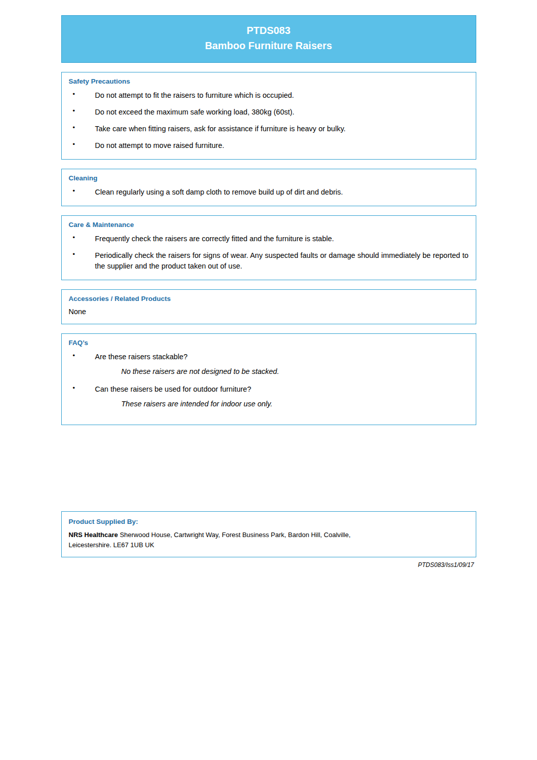PTDS083
Bamboo Furniture Raisers
Safety Precautions
Do not attempt to fit the raisers to furniture which is occupied.
Do not exceed the maximum safe working load, 380kg (60st).
Take care when fitting raisers, ask for assistance if furniture is heavy or bulky.
Do not attempt to move raised furniture.
Cleaning
Clean regularly using a soft damp cloth to remove build up of dirt and debris.
Care & Maintenance
Frequently check the raisers are correctly fitted and the furniture is stable.
Periodically check the raisers for signs of wear. Any suspected faults or damage should immediately be reported to the supplier and the product taken out of use.
Accessories / Related Products
None
FAQ’s
Are these raisers stackable? No these raisers are not designed to be stacked.
Can these raisers be used for outdoor furniture? These raisers are intended for indoor use only.
Product Supplied By:
NRS Healthcare Sherwood House, Cartwright Way, Forest Business Park, Bardon Hill, Coalville,
Leicestershire. LE67 1UB UK
PTDS083/Iss1/09/17